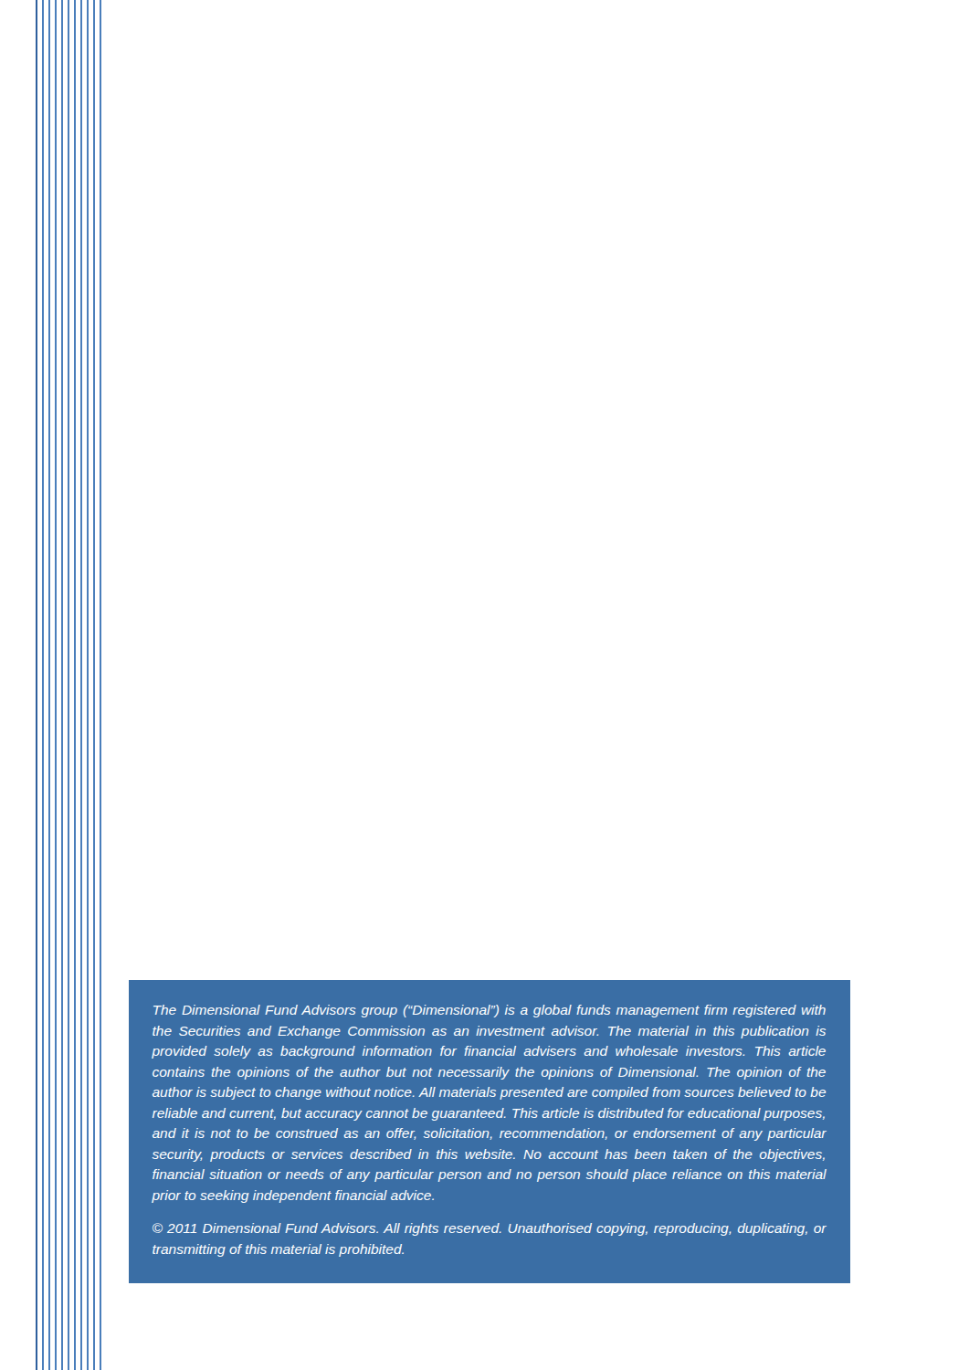The Dimensional Fund Advisors group (“Dimensional”) is a global funds management firm registered with the Securities and Exchange Commission as an investment advisor. The material in this publication is provided solely as background information for financial advisers and wholesale investors. This article contains the opinions of the author but not necessarily the opinions of Dimensional. The opinion of the author is subject to change without notice. All materials presented are compiled from sources believed to be reliable and current, but accuracy cannot be guaranteed. This article is distributed for educational purposes, and it is not to be construed as an offer, solicitation, recommendation, or endorsement of any particular security, products or services described in this website. No account has been taken of the objectives, financial situation or needs of any particular person and no person should place reliance on this material prior to seeking independent financial advice.
© 2011 Dimensional Fund Advisors. All rights reserved. Unauthorised copying, reproducing, duplicating, or transmitting of this material is prohibited.